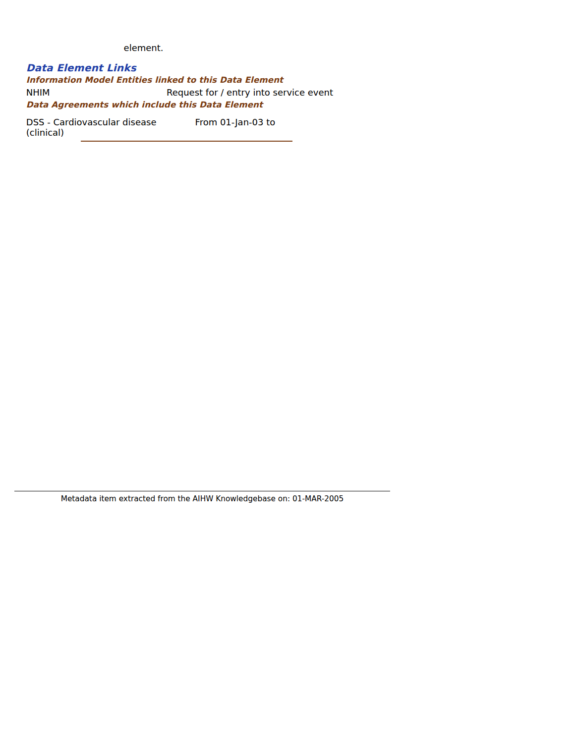element.
Data Element Links
Information Model Entities linked to this Data Element
NHIM
Request for / entry into service event
Data Agreements which include this Data Element
DSS - Cardiovascular disease (clinical)
From 01-Jan-03 to
Metadata item extracted from the AIHW Knowledgebase on: 01-MAR-2005